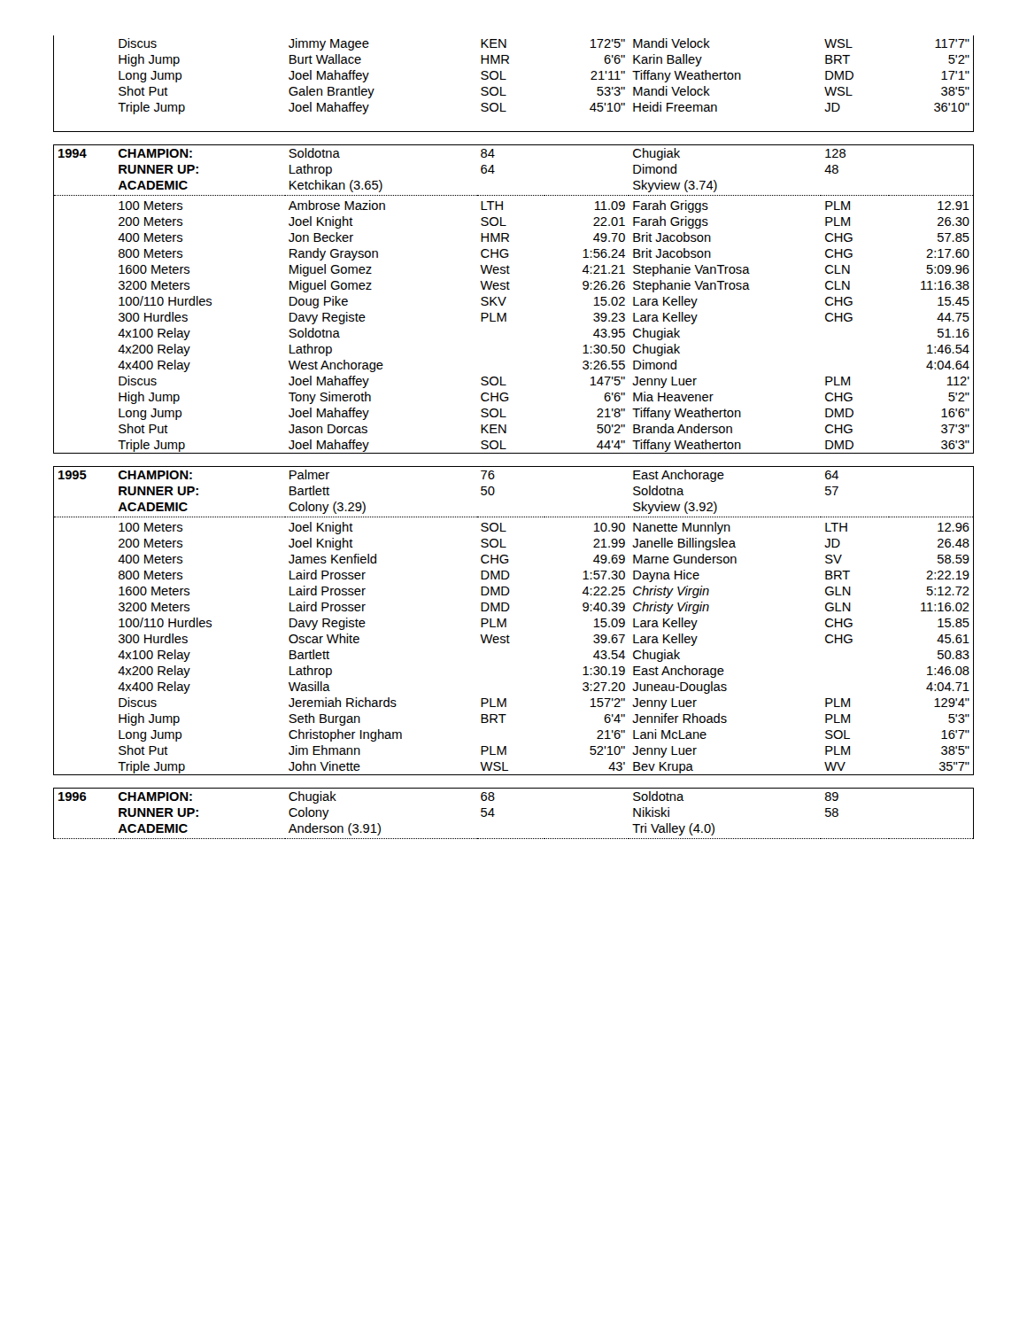| | Discus | Jimmy Magee | KEN | 172'5" | Mandi Velock | WSL | 117'7" |
| | High Jump | Burt Wallace | HMR | 6'6" | Karin Balley | BRT | 5'2" |
| | Long Jump | Joel Mahaffey | SOL | 21'11" | Tiffany Weatherton | DMD | 17'1" |
| | Shot Put | Galen Brantley | SOL | 53'3" | Mandi Velock | WSL | 38'5" |
| | Triple Jump | Joel Mahaffey | SOL | 45'10" | Heidi Freeman | JD | 36'10" |
| 1994 | CHAMPION: | Soldotna | 84 | | Chugiak | 128 | |
| | RUNNER UP: | Lathrop | 64 | | Dimond | 48 | |
| | ACADEMIC | Ketchikan (3.65) | Skyview (3.74) |
| | 100 Meters | Ambrose Mazion | LTH | 11.09 | Farah Griggs | PLM | 12.91 |
| | 200 Meters | Joel Knight | SOL | 22.01 | Farah Griggs | PLM | 26.30 |
| | 400 Meters | Jon Becker | HMR | 49.70 | Brit Jacobson | CHG | 57.85 |
| | 800 Meters | Randy Grayson | CHG | 1:56.24 | Brit Jacobson | CHG | 2:17.60 |
| | 1600 Meters | Miguel Gomez | West | 4:21.21 | Stephanie VanTrosa | CLN | 5:09.96 |
| | 3200 Meters | Miguel Gomez | West | 9:26.26 | Stephanie VanTrosa | CLN | 11:16.38 |
| | 100/110 Hurdles | Doug Pike | SKV | 15.02 | Lara Kelley | CHG | 15.45 |
| | 300 Hurdles | Davy Registe | PLM | 39.23 | Lara Kelley | CHG | 44.75 |
| | 4x100 Relay | Soldotna | | 43.95 | Chugiak | | 51.16 |
| | 4x200 Relay | Lathrop | | 1:30.50 | Chugiak | | 1:46.54 |
| | 4x400 Relay | West Anchorage | | 3:26.55 | Dimond | | 4:04.64 |
| | Discus | Joel Mahaffey | SOL | 147'5" | Jenny Luer | PLM | 112' |
| | High Jump | Tony Simeroth | CHG | 6'6" | Mia Heavener | CHG | 5'2" |
| | Long Jump | Joel Mahaffey | SOL | 21'8" | Tiffany Weatherton | DMD | 16'6" |
| | Shot Put | Jason Dorcas | KEN | 50'2" | Branda Anderson | CHG | 37'3" |
| | Triple Jump | Joel Mahaffey | SOL | 44'4" | Tiffany Weatherton | DMD | 36'3" |
| 1995 | CHAMPION: | Palmer | 76 | | East Anchorage | 64 | |
| | RUNNER UP: | Bartlett | 50 | | Soldotna | 57 | |
| | ACADEMIC | Colony (3.29) | Skyview (3.92) |
| | 100 Meters | Joel Knight | SOL | 10.90 | Nanette Munnlyn | LTH | 12.96 |
| | 200 Meters | Joel Knight | SOL | 21.99 | Janelle Billingslea | JD | 26.48 |
| | 400 Meters | James Kenfield | CHG | 49.69 | Marne Gunderson | SV | 58.59 |
| | 800 Meters | Laird Prosser | DMD | 1:57.30 | Dayna Hice | BRT | 2:22.19 |
| | 1600 Meters | Laird Prosser | DMD | 4:22.25 | Christy Virgin | GLN | 5:12.72 |
| | 3200 Meters | Laird Prosser | DMD | 9:40.39 | Christy Virgin | GLN | 11:16.02 |
| | 100/110 Hurdles | Davy Registe | PLM | 15.09 | Lara Kelley | CHG | 15.85 |
| | 300 Hurdles | Oscar White | West | 39.67 | Lara Kelley | CHG | 45.61 |
| | 4x100 Relay | Bartlett | | 43.54 | Chugiak | | 50.83 |
| | 4x200 Relay | Lathrop | | 1:30.19 | East Anchorage | | 1:46.08 |
| | 4x400 Relay | Wasilla | | 3:27.20 | Juneau-Douglas | | 4:04.71 |
| | Discus | Jeremiah Richards | PLM | 157'2" | Jenny Luer | PLM | 129'4" |
| | High Jump | Seth Burgan | BRT | 6'4" | Jennifer Rhoads | PLM | 5'3" |
| | Long Jump | Christopher Ingham | 21'6" | Lani McLane | SOL | 16'7" |
| | Shot Put | Jim Ehmann | PLM | 52'10" | Jenny Luer | PLM | 38'5" |
| | Triple Jump | John Vinette | WSL | 43' | Bev Krupa | WV | 35"7" |
| 1996 | CHAMPION: | Chugiak | 68 | | Soldotna | 89 | |
| | RUNNER UP: | Colony | 54 | | Nikiski | 58 | |
| | ACADEMIC | Anderson (3.91) | Tri Valley (4.0) |